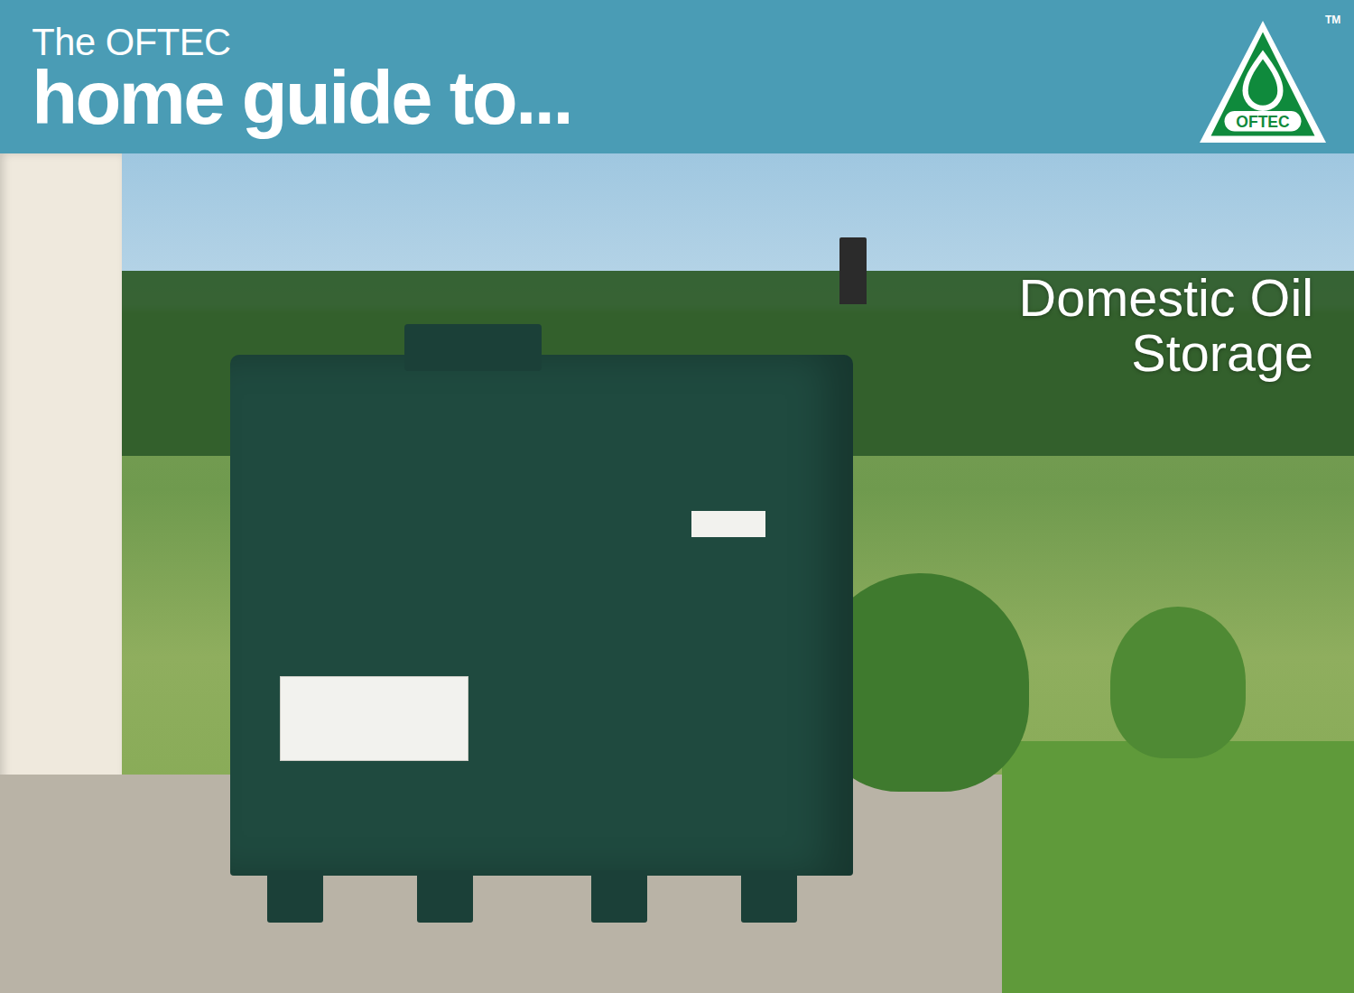The OFTEC
home guide to...
TM OFTEC
Domestic Oil
Storage